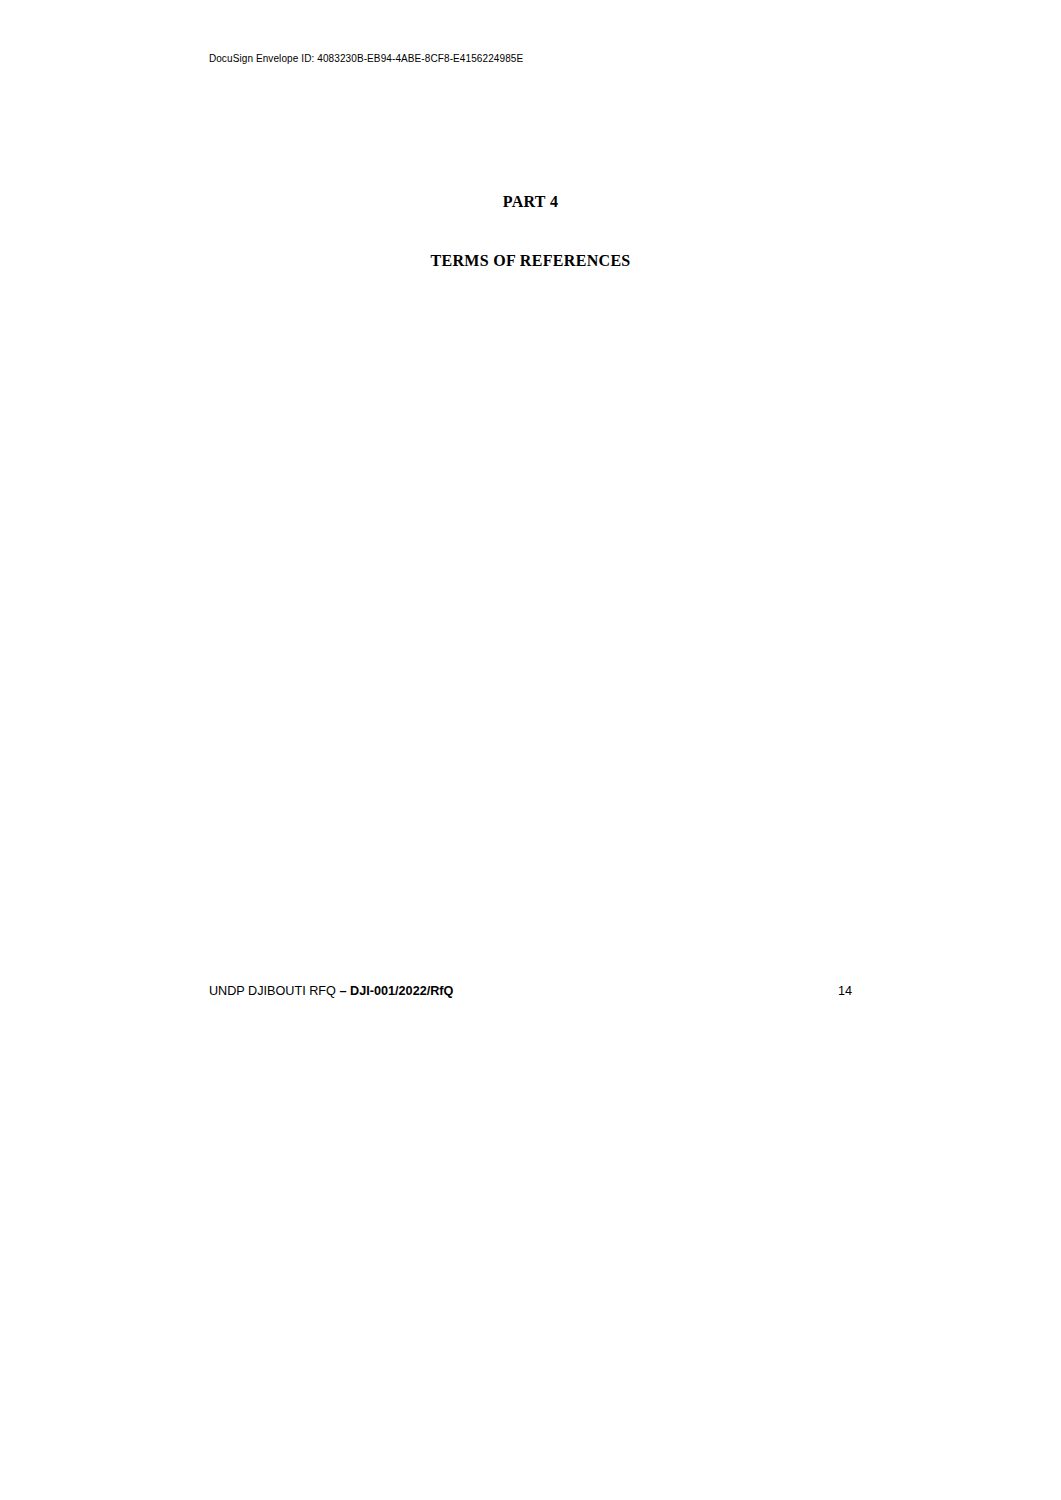DocuSign Envelope ID: 4083230B-EB94-4ABE-8CF8-E4156224985E
PART 4
TERMS OF REFERENCES
UNDP DJIBOUTI RFQ – DJI-001/2022/RfQ
14